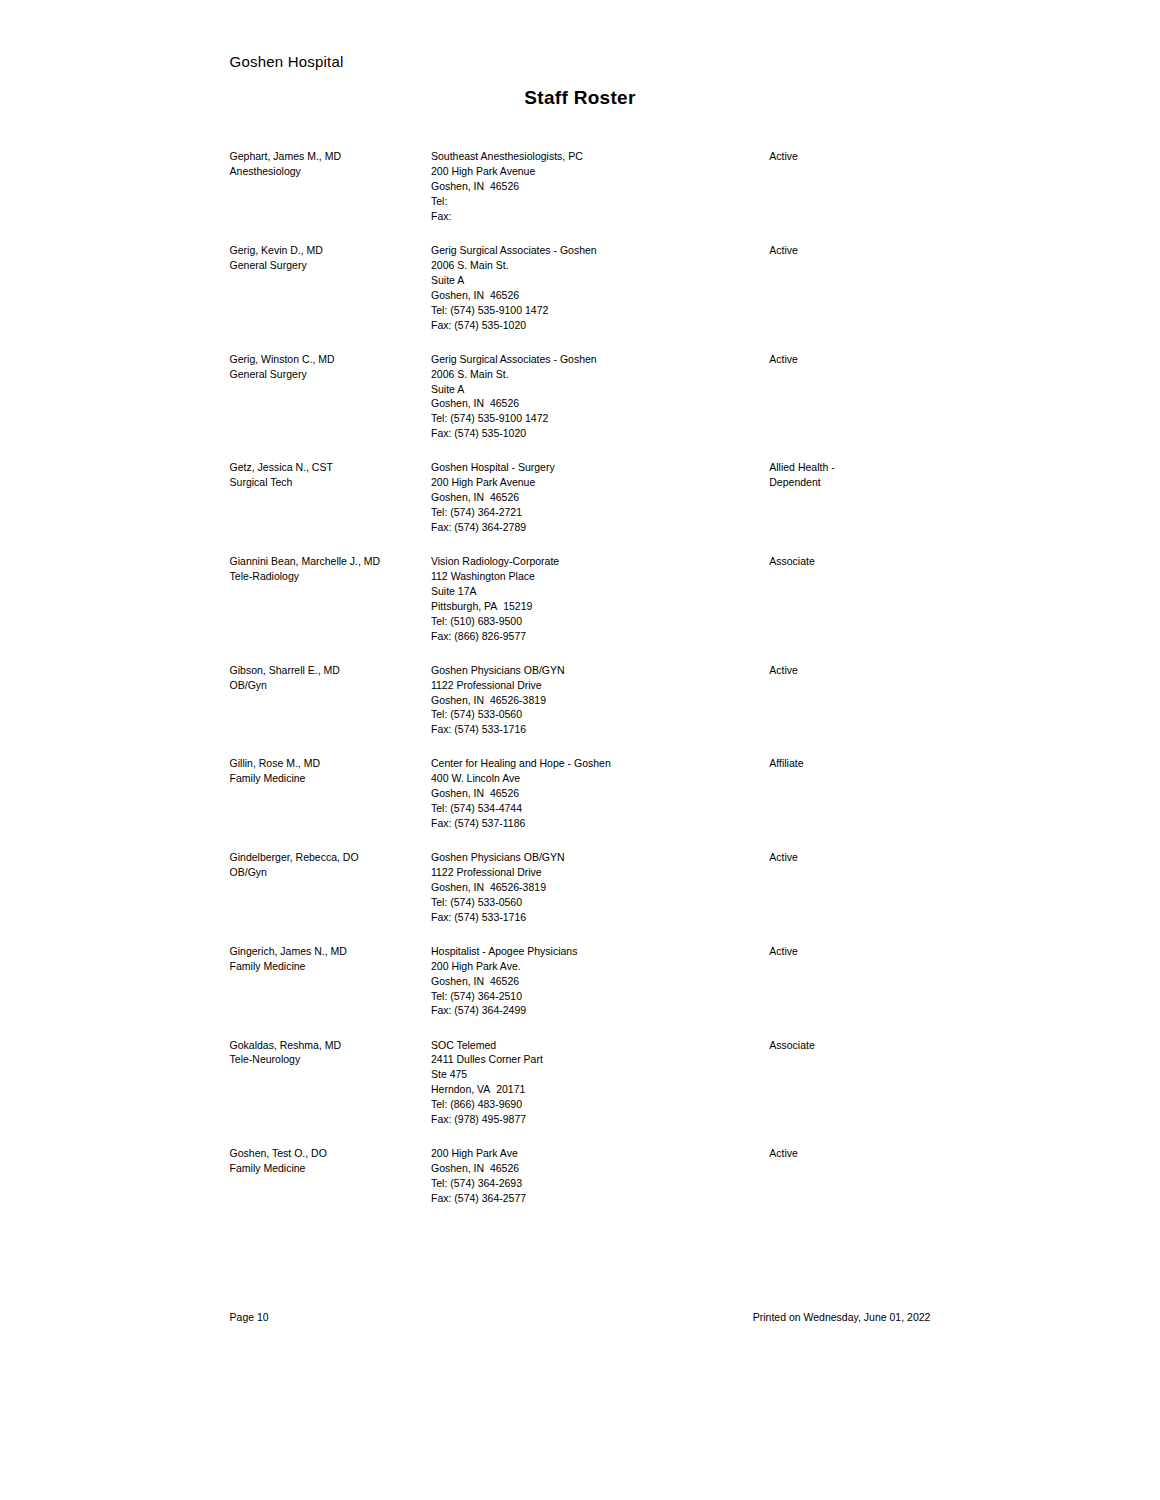Goshen Hospital
Staff Roster
| Gephart, James M., MD Anesthesiology | Southeast Anesthesiologists, PC 200 High Park Avenue Goshen, IN 46526 Tel: Fax: | Active |
| Gerig, Kevin D., MD General Surgery | Gerig Surgical Associates - Goshen 2006 S. Main St. Suite A Goshen, IN 46526 Tel: (574) 535-9100 1472 Fax: (574) 535-1020 | Active |
| Gerig, Winston C., MD General Surgery | Gerig Surgical Associates - Goshen 2006 S. Main St. Suite A Goshen, IN 46526 Tel: (574) 535-9100 1472 Fax: (574) 535-1020 | Active |
| Getz, Jessica N., CST Surgical Tech | Goshen Hospital - Surgery 200 High Park Avenue Goshen, IN 46526 Tel: (574) 364-2721 Fax: (574) 364-2789 | Allied Health - Dependent |
| Giannini Bean, Marchelle J., MD Tele-Radiology | Vision Radiology-Corporate 112 Washington Place Suite 17A Pittsburgh, PA 15219 Tel: (510) 683-9500 Fax: (866) 826-9577 | Associate |
| Gibson, Sharrell E., MD OB/Gyn | Goshen Physicians OB/GYN 1122 Professional Drive Goshen, IN 46526-3819 Tel: (574) 533-0560 Fax: (574) 533-1716 | Active |
| Gillin, Rose M., MD Family Medicine | Center for Healing and Hope - Goshen 400 W. Lincoln Ave Goshen, IN 46526 Tel: (574) 534-4744 Fax: (574) 537-1186 | Affiliate |
| Gindelberger, Rebecca, DO OB/Gyn | Goshen Physicians OB/GYN 1122 Professional Drive Goshen, IN 46526-3819 Tel: (574) 533-0560 Fax: (574) 533-1716 | Active |
| Gingerich, James N., MD Family Medicine | Hospitalist - Apogee Physicians 200 High Park Ave. Goshen, IN 46526 Tel: (574) 364-2510 Fax: (574) 364-2499 | Active |
| Gokaldas, Reshma, MD Tele-Neurology | SOC Telemed 2411 Dulles Corner Part Ste 475 Herndon, VA 20171 Tel: (866) 483-9690 Fax: (978) 495-9877 | Associate |
| Goshen, Test O., DO Family Medicine | 200 High Park Ave Goshen, IN 46526 Tel: (574) 364-2693 Fax: (574) 364-2577 | Active |
Page 10
Printed on Wednesday, June 01, 2022